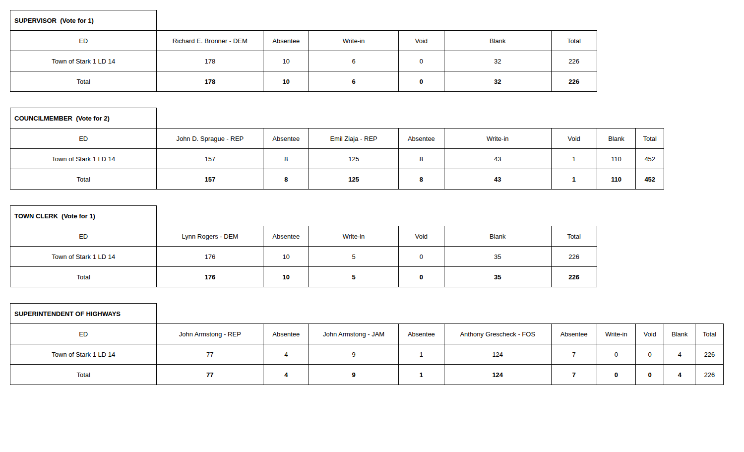| SUPERVISOR (Vote for 1) | | | | | | | | | | | |
| ED | Richard E. Bronner - DEM | Absentee | Write-in | Void | Blank | Total | | | | | |
| Town of Stark 1 LD 14 | 178 | 10 | 6 | 0 | 32 | 226 | | | | | |
| Total | 178 | 10 | 6 | 0 | 32 | 226 | | | | | |
| COUNCILMEMBER (Vote for 2) | | | | | | | | | | | |
| ED | John D. Sprague - REP | Absentee | Emil Ziaja - REP | Absentee | Write-in | Void | Blank | Total | | | |
| Town of Stark 1 LD 14 | 157 | 8 | 125 | 8 | 43 | 1 | 110 | 452 | | | |
| Total | 157 | 8 | 125 | 8 | 43 | 1 | 110 | 452 | | | |
| TOWN CLERK (Vote for 1) | | | | | | | | | | | |
| ED | Lynn Rogers - DEM | Absentee | Write-in | Void | Blank | Total | | | | | |
| Town of Stark 1 LD 14 | 176 | 10 | 5 | 0 | 35 | 226 | | | | | |
| Total | 176 | 10 | 5 | 0 | 35 | 226 | | | | | |
| SUPERINTENDENT OF HIGHWAYS | | | | | | | | | | | |
| ED | John Armstong - REP | Absentee | John Armstong - JAM | Absentee | Anthony Grescheck - FOS | Absentee | Write-in | Void | Blank | Total | |
| Town of Stark 1 LD 14 | 77 | 4 | 9 | 1 | 124 | 7 | 0 | 0 | 4 | 226 | |
| Total | 77 | 4 | 9 | 1 | 124 | 7 | 0 | 0 | 4 | 226 | |